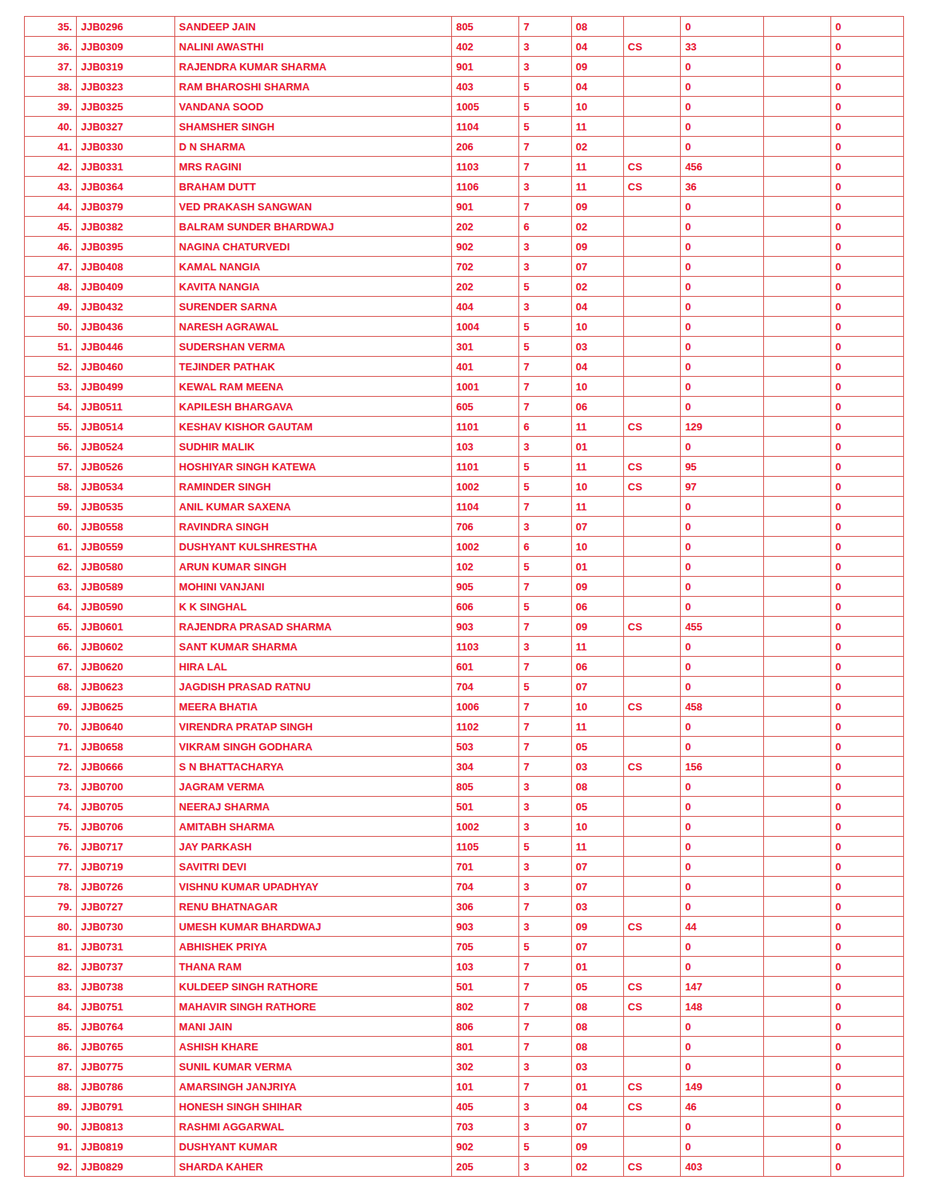| 35. | JJB0296 | SANDEEP JAIN | 805 | 7 | 08 | | 0 | | 0 |
| 36. | JJB0309 | NALINI AWASTHI | 402 | 3 | 04 | CS | 33 | | 0 |
| 37. | JJB0319 | RAJENDRA KUMAR SHARMA | 901 | 3 | 09 | | 0 | | 0 |
| 38. | JJB0323 | RAM BHAROSHI SHARMA | 403 | 5 | 04 | | 0 | | 0 |
| 39. | JJB0325 | VANDANA SOOD | 1005 | 5 | 10 | | 0 | | 0 |
| 40. | JJB0327 | SHAMSHER SINGH | 1104 | 5 | 11 | | 0 | | 0 |
| 41. | JJB0330 | D N SHARMA | 206 | 7 | 02 | | 0 | | 0 |
| 42. | JJB0331 | MRS RAGINI | 1103 | 7 | 11 | CS | 456 | | 0 |
| 43. | JJB0364 | BRAHAM DUTT | 1106 | 3 | 11 | CS | 36 | | 0 |
| 44. | JJB0379 | VED PRAKASH SANGWAN | 901 | 7 | 09 | | 0 | | 0 |
| 45. | JJB0382 | BALRAM SUNDER BHARDWAJ | 202 | 6 | 02 | | 0 | | 0 |
| 46. | JJB0395 | NAGINA CHATURVEDI | 902 | 3 | 09 | | 0 | | 0 |
| 47. | JJB0408 | KAMAL NANGIA | 702 | 3 | 07 | | 0 | | 0 |
| 48. | JJB0409 | KAVITA NANGIA | 202 | 5 | 02 | | 0 | | 0 |
| 49. | JJB0432 | SURENDER SARNA | 404 | 3 | 04 | | 0 | | 0 |
| 50. | JJB0436 | NARESH AGRAWAL | 1004 | 5 | 10 | | 0 | | 0 |
| 51. | JJB0446 | SUDERSHAN VERMA | 301 | 5 | 03 | | 0 | | 0 |
| 52. | JJB0460 | TEJINDER PATHAK | 401 | 7 | 04 | | 0 | | 0 |
| 53. | JJB0499 | KEWAL RAM MEENA | 1001 | 7 | 10 | | 0 | | 0 |
| 54. | JJB0511 | KAPILESH BHARGAVA | 605 | 7 | 06 | | 0 | | 0 |
| 55. | JJB0514 | KESHAV KISHOR GAUTAM | 1101 | 6 | 11 | CS | 129 | | 0 |
| 56. | JJB0524 | SUDHIR MALIK | 103 | 3 | 01 | | 0 | | 0 |
| 57. | JJB0526 | HOSHIYAR SINGH KATEWA | 1101 | 5 | 11 | CS | 95 | | 0 |
| 58. | JJB0534 | RAMINDER SINGH | 1002 | 5 | 10 | CS | 97 | | 0 |
| 59. | JJB0535 | ANIL KUMAR SAXENA | 1104 | 7 | 11 | | 0 | | 0 |
| 60. | JJB0558 | RAVINDRA SINGH | 706 | 3 | 07 | | 0 | | 0 |
| 61. | JJB0559 | DUSHYANT KULSHRESTHA | 1002 | 6 | 10 | | 0 | | 0 |
| 62. | JJB0580 | ARUN KUMAR SINGH | 102 | 5 | 01 | | 0 | | 0 |
| 63. | JJB0589 | MOHINI VANJANI | 905 | 7 | 09 | | 0 | | 0 |
| 64. | JJB0590 | K K SINGHAL | 606 | 5 | 06 | | 0 | | 0 |
| 65. | JJB0601 | RAJENDRA PRASAD SHARMA | 903 | 7 | 09 | CS | 455 | | 0 |
| 66. | JJB0602 | SANT KUMAR SHARMA | 1103 | 3 | 11 | | 0 | | 0 |
| 67. | JJB0620 | HIRA LAL | 601 | 7 | 06 | | 0 | | 0 |
| 68. | JJB0623 | JAGDISH PRASAD RATNU | 704 | 5 | 07 | | 0 | | 0 |
| 69. | JJB0625 | MEERA BHATIA | 1006 | 7 | 10 | CS | 458 | | 0 |
| 70. | JJB0640 | VIRENDRA PRATAP SINGH | 1102 | 7 | 11 | | 0 | | 0 |
| 71. | JJB0658 | VIKRAM SINGH GODHARA | 503 | 7 | 05 | | 0 | | 0 |
| 72. | JJB0666 | S N BHATTACHARYA | 304 | 7 | 03 | CS | 156 | | 0 |
| 73. | JJB0700 | JAGRAM VERMA | 805 | 3 | 08 | | 0 | | 0 |
| 74. | JJB0705 | NEERAJ SHARMA | 501 | 3 | 05 | | 0 | | 0 |
| 75. | JJB0706 | AMITABH SHARMA | 1002 | 3 | 10 | | 0 | | 0 |
| 76. | JJB0717 | JAY PARKASH | 1105 | 5 | 11 | | 0 | | 0 |
| 77. | JJB0719 | SAVITRI DEVI | 701 | 3 | 07 | | 0 | | 0 |
| 78. | JJB0726 | VISHNU KUMAR UPADHYAY | 704 | 3 | 07 | | 0 | | 0 |
| 79. | JJB0727 | RENU BHATNAGAR | 306 | 7 | 03 | | 0 | | 0 |
| 80. | JJB0730 | UMESH KUMAR BHARDWAJ | 903 | 3 | 09 | CS | 44 | | 0 |
| 81. | JJB0731 | ABHISHEK PRIYA | 705 | 5 | 07 | | 0 | | 0 |
| 82. | JJB0737 | THANA RAM | 103 | 7 | 01 | | 0 | | 0 |
| 83. | JJB0738 | KULDEEP SINGH RATHORE | 501 | 7 | 05 | CS | 147 | | 0 |
| 84. | JJB0751 | MAHAVIR SINGH RATHORE | 802 | 7 | 08 | CS | 148 | | 0 |
| 85. | JJB0764 | MANI JAIN | 806 | 7 | 08 | | 0 | | 0 |
| 86. | JJB0765 | ASHISH KHARE | 801 | 7 | 08 | | 0 | | 0 |
| 87. | JJB0775 | SUNIL KUMAR VERMA | 302 | 3 | 03 | | 0 | | 0 |
| 88. | JJB0786 | AMARSINGH JANJRIYA | 101 | 7 | 01 | CS | 149 | | 0 |
| 89. | JJB0791 | HONESH SINGH SHIHAR | 405 | 3 | 04 | CS | 46 | | 0 |
| 90. | JJB0813 | RASHMI AGGARWAL | 703 | 3 | 07 | | 0 | | 0 |
| 91. | JJB0819 | DUSHYANT KUMAR | 902 | 5 | 09 | | 0 | | 0 |
| 92. | JJB0829 | SHARDA KAHER | 205 | 3 | 02 | CS | 403 | | 0 |